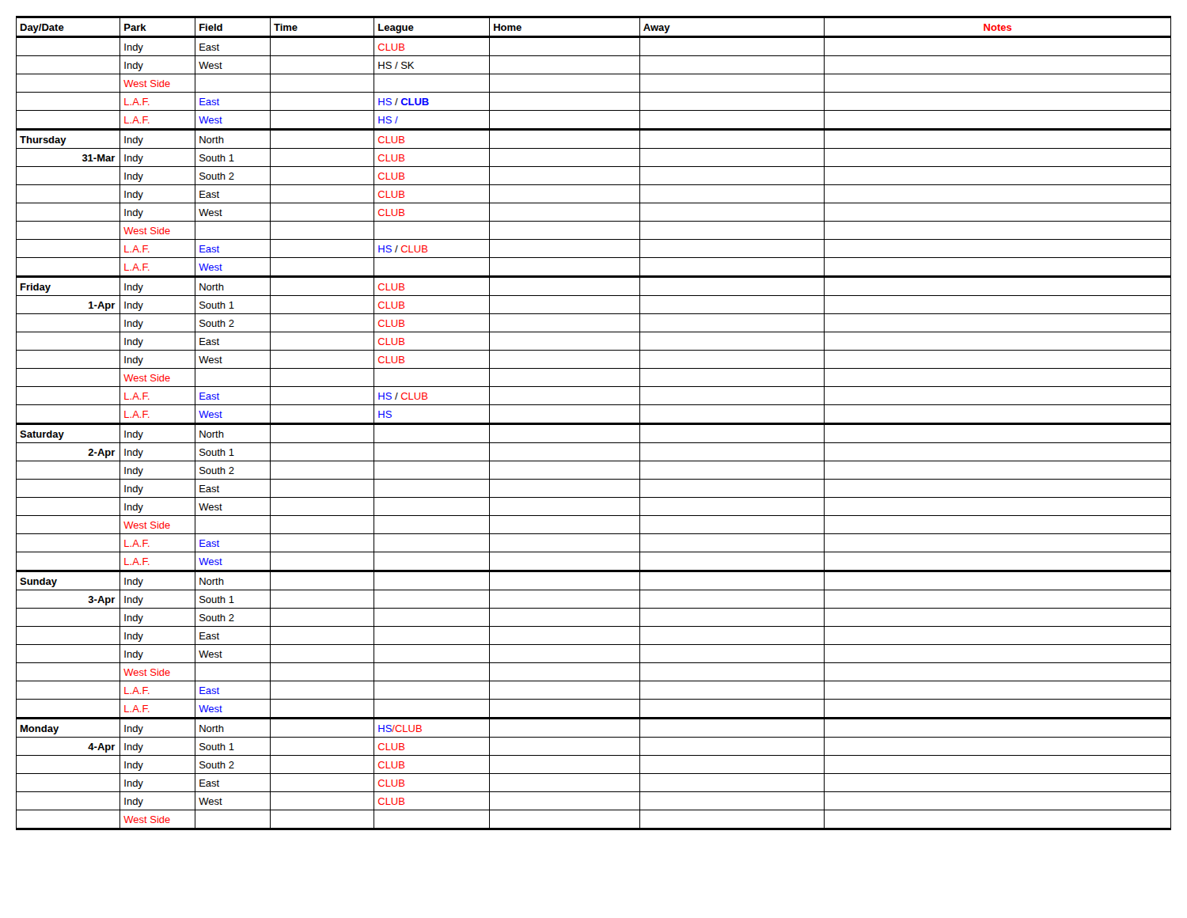| Day/Date | Park | Field | Time | League | Home | Away | Notes |
| --- | --- | --- | --- | --- | --- | --- | --- |
| | Indy | East | | CLUB | | | |
| | Indy | West | | HS / SK | | | |
| | West Side | | | | | | |
| | L.A.F. | East | | HS / CLUB | | | |
| | L.A.F. | West | | HS / | | | |
| Thursday | Indy | North | | CLUB | | | |
| 31-Mar | Indy | South 1 | | CLUB | | | |
| | Indy | South 2 | | CLUB | | | |
| | Indy | East | | CLUB | | | |
| | Indy | West | | CLUB | | | |
| | West Side | | | | | | |
| | L.A.F. | East | | HS / CLUB | | | |
| | L.A.F. | West | | | | | |
| Friday | Indy | North | | CLUB | | | |
| 1-Apr | Indy | South 1 | | CLUB | | | |
| | Indy | South 2 | | CLUB | | | |
| | Indy | East | | CLUB | | | |
| | Indy | West | | CLUB | | | |
| | West Side | | | | | | |
| | L.A.F. | East | | HS / CLUB | | | |
| | L.A.F. | West | | HS | | | |
| Saturday | Indy | North | | | | | |
| 2-Apr | Indy | South 1 | | | | | |
| | Indy | South 2 | | | | | |
| | Indy | East | | | | | |
| | Indy | West | | | | | |
| | West Side | | | | | | |
| | L.A.F. | East | | | | | |
| | L.A.F. | West | | | | | |
| Sunday | Indy | North | | | | | |
| 3-Apr | Indy | South 1 | | | | | |
| | Indy | South 2 | | | | | |
| | Indy | East | | | | | |
| | Indy | West | | | | | |
| | West Side | | | | | | |
| | L.A.F. | East | | | | | |
| | L.A.F. | West | | | | | |
| Monday | Indy | North | | HS /CLUB | | | |
| 4-Apr | Indy | South 1 | | CLUB | | | |
| | Indy | South 2 | | CLUB | | | |
| | Indy | East | | CLUB | | | |
| | Indy | West | | CLUB | | | |
| | West Side | | | | | | |